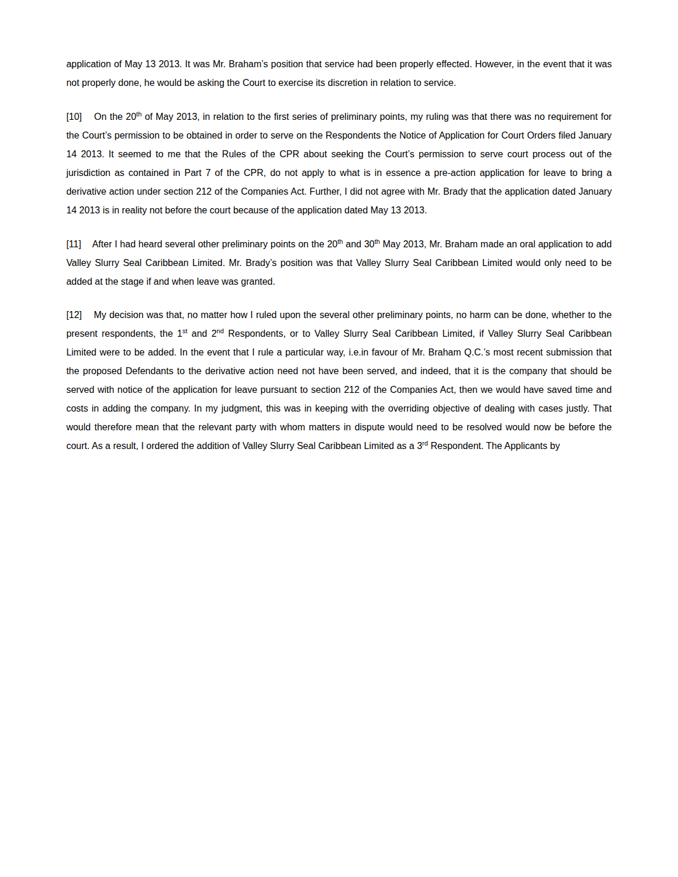application of May 13 2013. It was Mr. Braham’s position that service had been properly effected. However, in the event that it was not properly done, he would be asking the Court to exercise its discretion in relation to service.
[10] On the 20th of May 2013, in relation to the first series of preliminary points, my ruling was that there was no requirement for the Court’s permission to be obtained in order to serve on the Respondents the Notice of Application for Court Orders filed January 14 2013. It seemed to me that the Rules of the CPR about seeking the Court’s permission to serve court process out of the jurisdiction as contained in Part 7 of the CPR, do not apply to what is in essence a pre-action application for leave to bring a derivative action under section 212 of the Companies Act. Further, I did not agree with Mr. Brady that the application dated January 14 2013 is in reality not before the court because of the application dated May 13 2013.
[11] After I had heard several other preliminary points on the 20th and 30th May 2013, Mr. Braham made an oral application to add Valley Slurry Seal Caribbean Limited. Mr. Brady’s position was that Valley Slurry Seal Caribbean Limited would only need to be added at the stage if and when leave was granted.
[12] My decision was that, no matter how I ruled upon the several other preliminary points, no harm can be done, whether to the present respondents, the 1st and 2nd Respondents, or to Valley Slurry Seal Caribbean Limited, if Valley Slurry Seal Caribbean Limited were to be added. In the event that I rule a particular way, i.e.in favour of Mr. Braham Q.C.’s most recent submission that the proposed Defendants to the derivative action need not have been served, and indeed, that it is the company that should be served with notice of the application for leave pursuant to section 212 of the Companies Act, then we would have saved time and costs in adding the company. In my judgment, this was in keeping with the overriding objective of dealing with cases justly. That would therefore mean that the relevant party with whom matters in dispute would need to be resolved would now be before the court. As a result, I ordered the addition of Valley Slurry Seal Caribbean Limited as a 3rd Respondent. The Applicants by